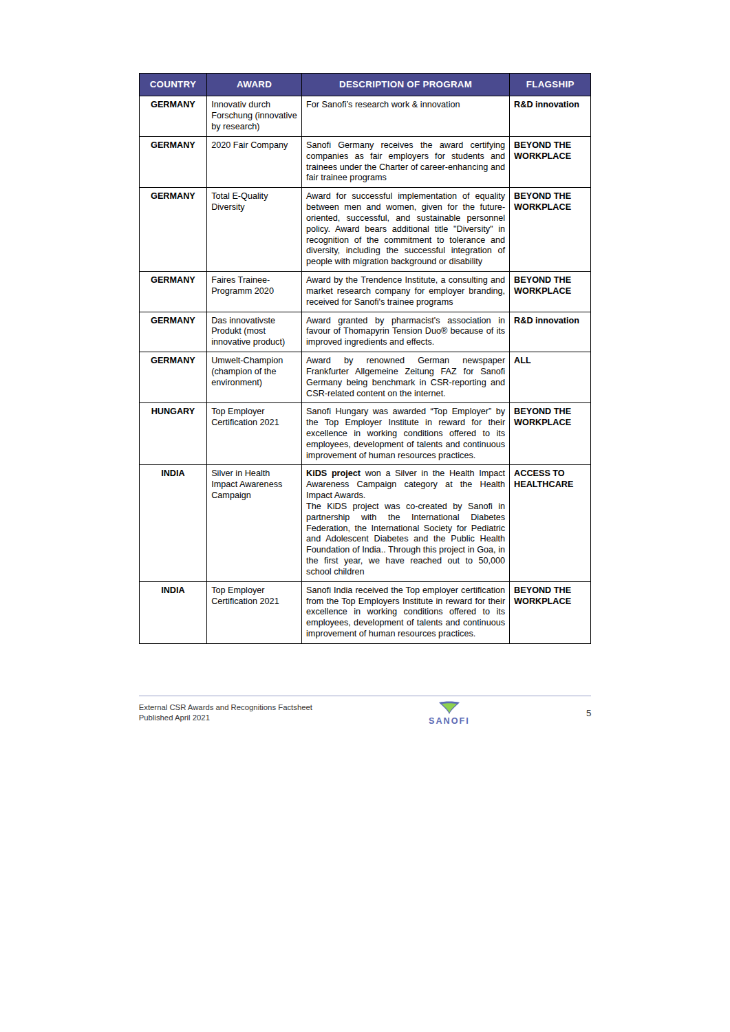| COUNTRY | AWARD | DESCRIPTION OF PROGRAM | FLAGSHIP |
| --- | --- | --- | --- |
| GERMANY | Innovativ durch Forschung (innovative by research) | For Sanofi’s research work & innovation | R&D innovation |
| GERMANY | 2020 Fair Company | Sanofi Germany receives the award certifying companies as fair employers for students and trainees under the Charter of career-enhancing and fair trainee programs | BEYOND THE WORKPLACE |
| GERMANY | Total E-Quality Diversity | Award for successful implementation of equality between men and women, given for the future-oriented, successful, and sustainable personnel policy. Award bears additional title "Diversity" in recognition of the commitment to tolerance and diversity, including the successful integration of people with migration background or disability | BEYOND THE WORKPLACE |
| GERMANY | Faires Trainee-Programm 2020 | Award by the Trendence Institute, a consulting and market research company for employer branding, received for Sanofi's trainee programs | BEYOND THE WORKPLACE |
| GERMANY | Das innovativste Produkt (most innovative product) | Award granted by pharmacist's association in favour of Thomapyrin Tension Duo® because of its improved ingredients and effects. | R&D innovation |
| GERMANY | Umwelt-Champion (champion of the environment) | Award by renowned German newspaper Frankfurter Allgemeine Zeitung FAZ for Sanofi Germany being benchmark in CSR-reporting and CSR-related content on the internet. | ALL |
| HUNGARY | Top Employer Certification 2021 | Sanofi Hungary was awarded “Top Employer” by the Top Employer Institute in reward for their excellence in working conditions offered to its employees, development of talents and continuous improvement of human resources practices. | BEYOND THE WORKPLACE |
| INDIA | Silver in Health Impact Awareness Campaign | KiDS project won a Silver in the Health Impact Awareness Campaign category at the Health Impact Awards. The KiDS project was co-created by Sanofi in partnership with the International Diabetes Federation, the International Society for Pediatric and Adolescent Diabetes and the Public Health Foundation of India.. Through this project in Goa, in the first year, we have reached out to 50,000 school children | ACCESS TO HEALTHCARE |
| INDIA | Top Employer Certification 2021 | Sanofi India received the Top employer certification from the Top Employers Institute in reward for their excellence in working conditions offered to its employees, development of talents and continuous improvement of human resources practices. | BEYOND THE WORKPLACE |
External CSR Awards and Recognitions Factsheet
Published April 2021
SANOFI
5